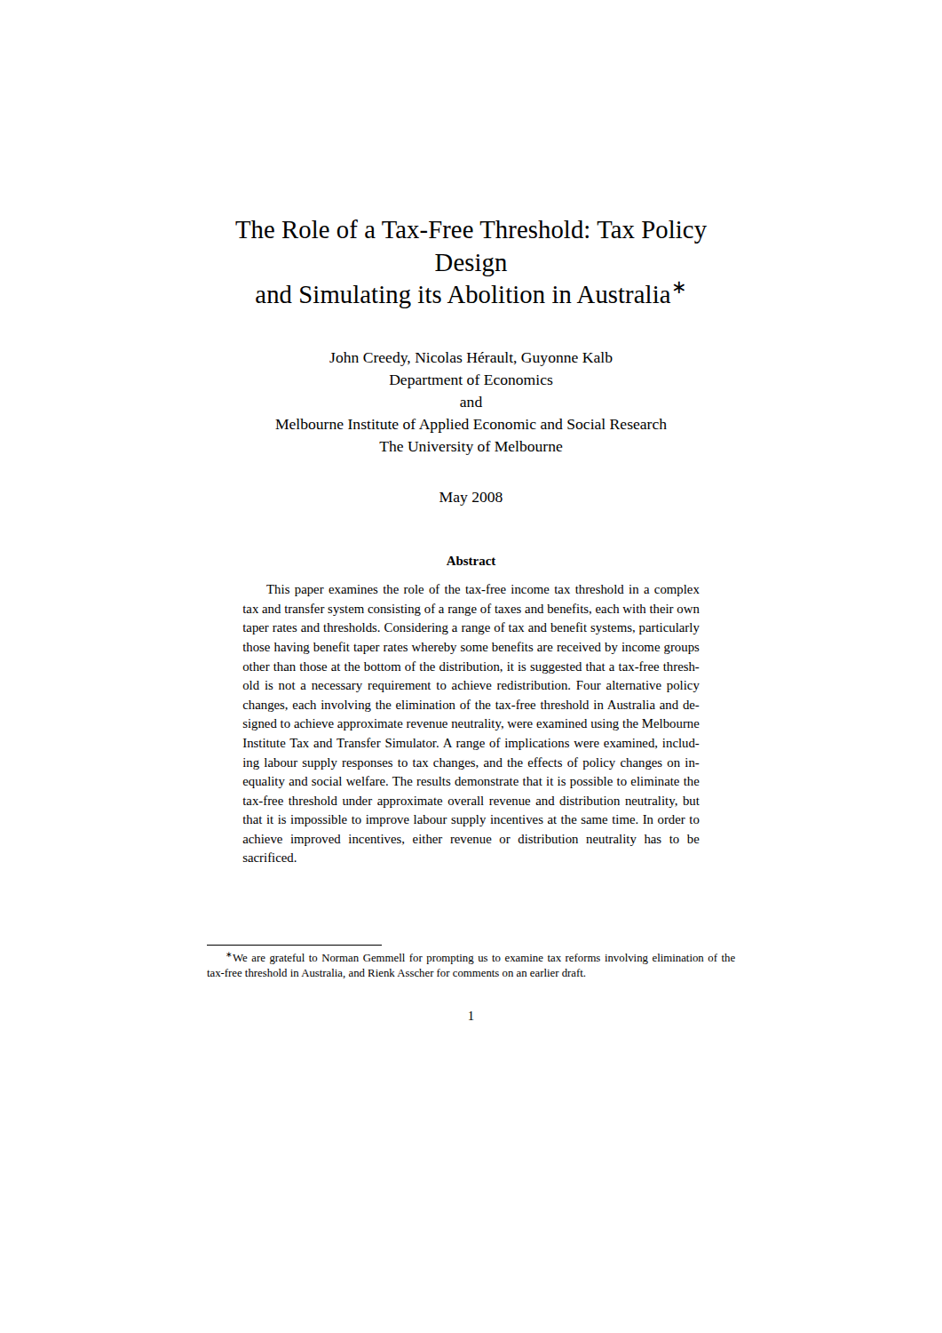The Role of a Tax-Free Threshold: Tax Policy Design
and Simulating its Abolition in Australia∗
John Creedy, Nicolas Hérault, Guyonne Kalb Department of Economics and Melbourne Institute of Applied Economic and Social Research The University of Melbourne
May 2008
Abstract
This paper examines the role of the tax-free income tax threshold in a complex tax and transfer system consisting of a range of taxes and benefits, each with their own taper rates and thresholds. Considering a range of tax and benefit systems, particularly those having benefit taper rates whereby some benefits are received by income groups other than those at the bottom of the distribution, it is suggested that a tax-free threshold is not a necessary requirement to achieve redistribution. Four alternative policy changes, each involving the elimination of the tax-free threshold in Australia and designed to achieve approximate revenue neutrality, were examined using the Melbourne Institute Tax and Transfer Simulator. A range of implications were examined, including labour supply responses to tax changes, and the effects of policy changes on inequality and social welfare. The results demonstrate that it is possible to eliminate the tax-free threshold under approximate overall revenue and distribution neutrality, but that it is impossible to improve labour supply incentives at the same time. In order to achieve improved incentives, either revenue or distribution neutrality has to be sacrificed.
∗We are grateful to Norman Gemmell for prompting us to examine tax reforms involving elimination of the tax-free threshold in Australia, and Rienk Asscher for comments on an earlier draft.
1